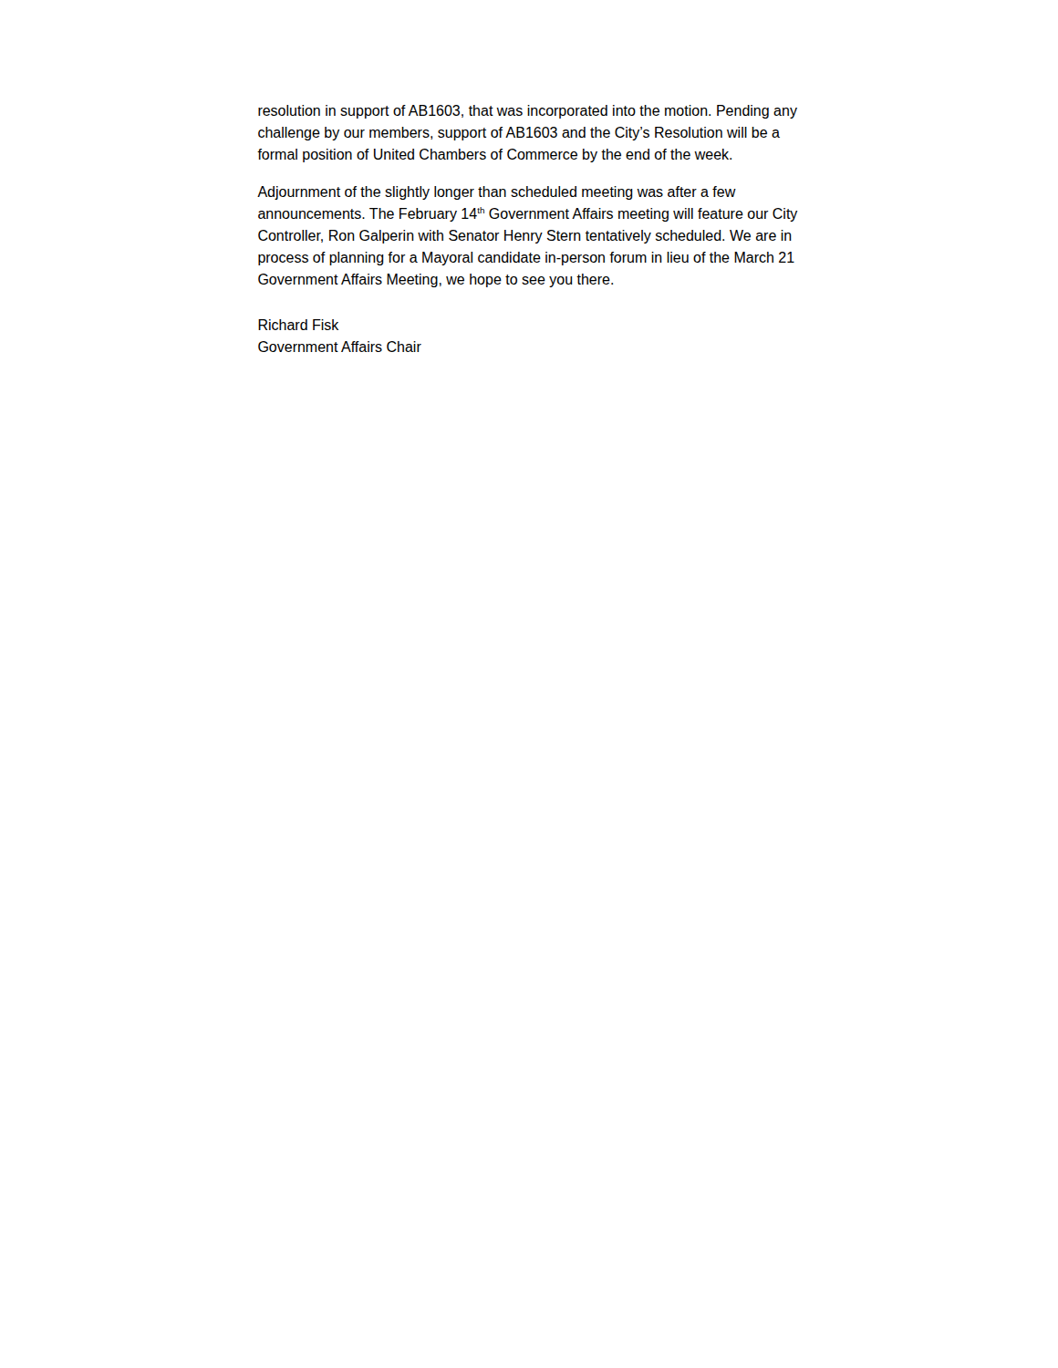resolution in support of AB1603, that was incorporated into the motion. Pending any challenge by our members, support of AB1603 and the City’s Resolution will be a formal position of United Chambers of Commerce by the end of the week.
Adjournment of the slightly longer than scheduled meeting was after a few announcements. The February 14th Government Affairs meeting will feature our City Controller, Ron Galperin with Senator Henry Stern tentatively scheduled. We are in process of planning for a Mayoral candidate in-person forum in lieu of the March 21 Government Affairs Meeting, we hope to see you there.
Richard Fisk
Government Affairs Chair